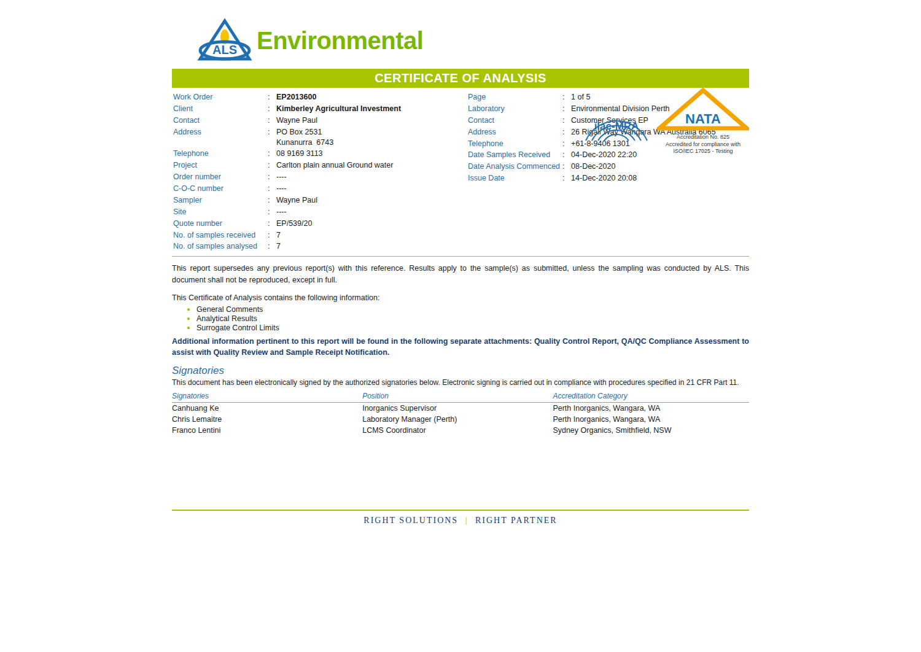ALS
Environmental
CERTIFICATE OF ANALYSIS
| Work Order | : | EP2013600 |
| Client | : | Kimberley Agricultural Investment |
| Contact | : | Wayne Paul |
| Address | : | PO Box 2531 Kunanurra 6743 |
| Telephone | : | 08 9169 3113 |
| Project | : | Carlton plain annual Ground water |
| Order number | : | ---- |
| C-O-C number | : | ---- |
| Sampler | : | Wayne Paul |
| Site | : | ---- |
| Quote number | : | EP/539/20 |
| No. of samples received | : | 7 |
| No. of samples analysed | : | 7 |
| Page | : | 1 of 5 |
| Laboratory | : | Environmental Division Perth |
| Contact | : | Customer Services EP |
| Address | : | 26 Rigali Way Wangara WA Australia 6065 |
| Telephone | : | +61-8-9406 1301 |
| Date Samples Received | : | 04-Dec-2020 22:20 |
| Date Analysis Commenced | : | 08-Dec-2020 |
| Issue Date | : | 14-Dec-2020 20:08 |
ilac-MRA
NATA
Accreditation No. 825
Accredited for compliance with
ISO/IEC 17025 - Testing
This report supersedes any previous report(s) with this reference. Results apply to the sample(s) as submitted, unless the sampling was conducted by ALS. This document shall not be reproduced, except in full.
This Certificate of Analysis contains the following information:
General Comments
Analytical Results
Surrogate Control Limits
Additional information pertinent to this report will be found in the following separate attachments: Quality Control Report, QA/QC Compliance Assessment to assist with Quality Review and Sample Receipt Notification.
Signatories
This document has been electronically signed by the authorized signatories below. Electronic signing is carried out in compliance with procedures specified in 21 CFR Part 11.
| Signatories | Position | Accreditation Category |
| --- | --- | --- |
| Canhuang Ke | Inorganics Supervisor | Perth Inorganics, Wangara, WA |
| Chris Lemaitre | Laboratory Manager (Perth) | Perth Inorganics, Wangara, WA |
| Franco Lentini | LCMS Coordinator | Sydney Organics, Smithfield, NSW |
RIGHT SOLUTIONS | RIGHT PARTNER